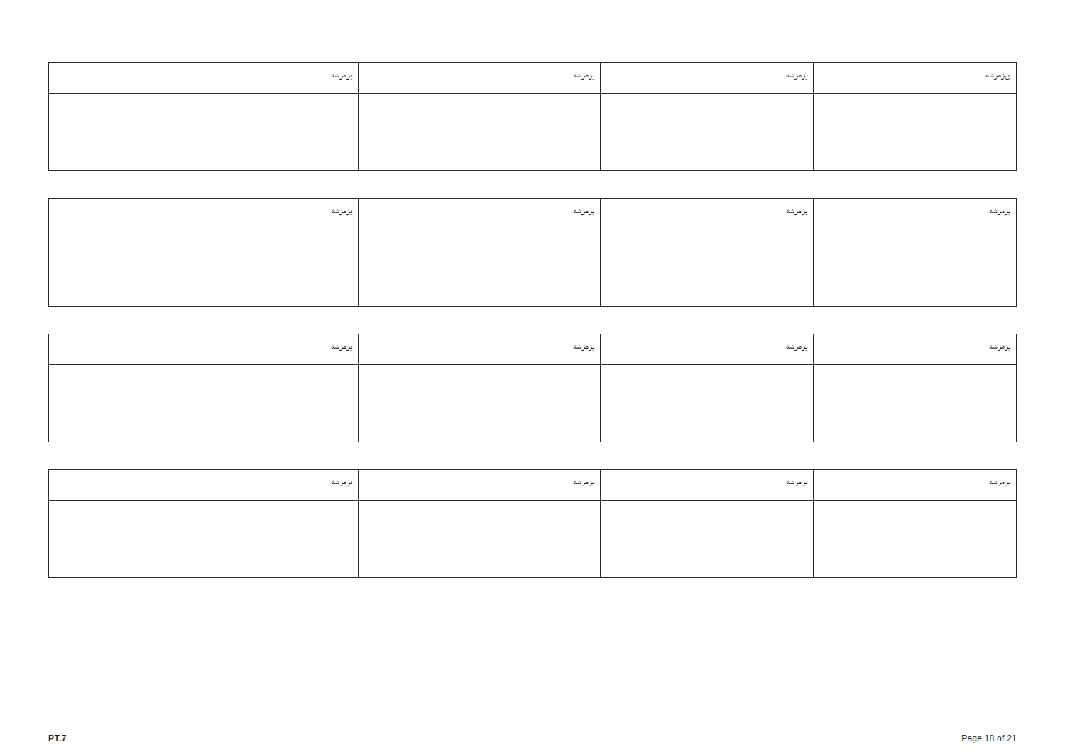| ﯼﺰﻣﺮﺷﻪ | ﯾﺰﻣﺮﺷﻪ | ﯾﺰﻣﺮﺷﻪ | ﯾﺰﻣﺮﺷﻪ |
| ﯾﺰﻣﺮﺷﻪ | ﯾﺰﻣﺮﺷﻪ | ﯾﺰﻣﺮﺷﻪ | ﯾﺰﻣﺮﺷﻪ |
| ﯾﺰﻣﺮﺷﻪ | ﯾﺰﻣﺮﺷﻪ | ﯾﺰﻣﺮﺷﻪ | ﯾﺰﻣﺮﺷﻪ |
| ﯾﺰﻣﺮﺷﻪ | ﯾﺰﻣﺮﺷﻪ | ﯾﺰﻣﺮﺷﻪ | ﯾﺰﻣﺮﺷﻪ |
Page 18 of 21
PT.7